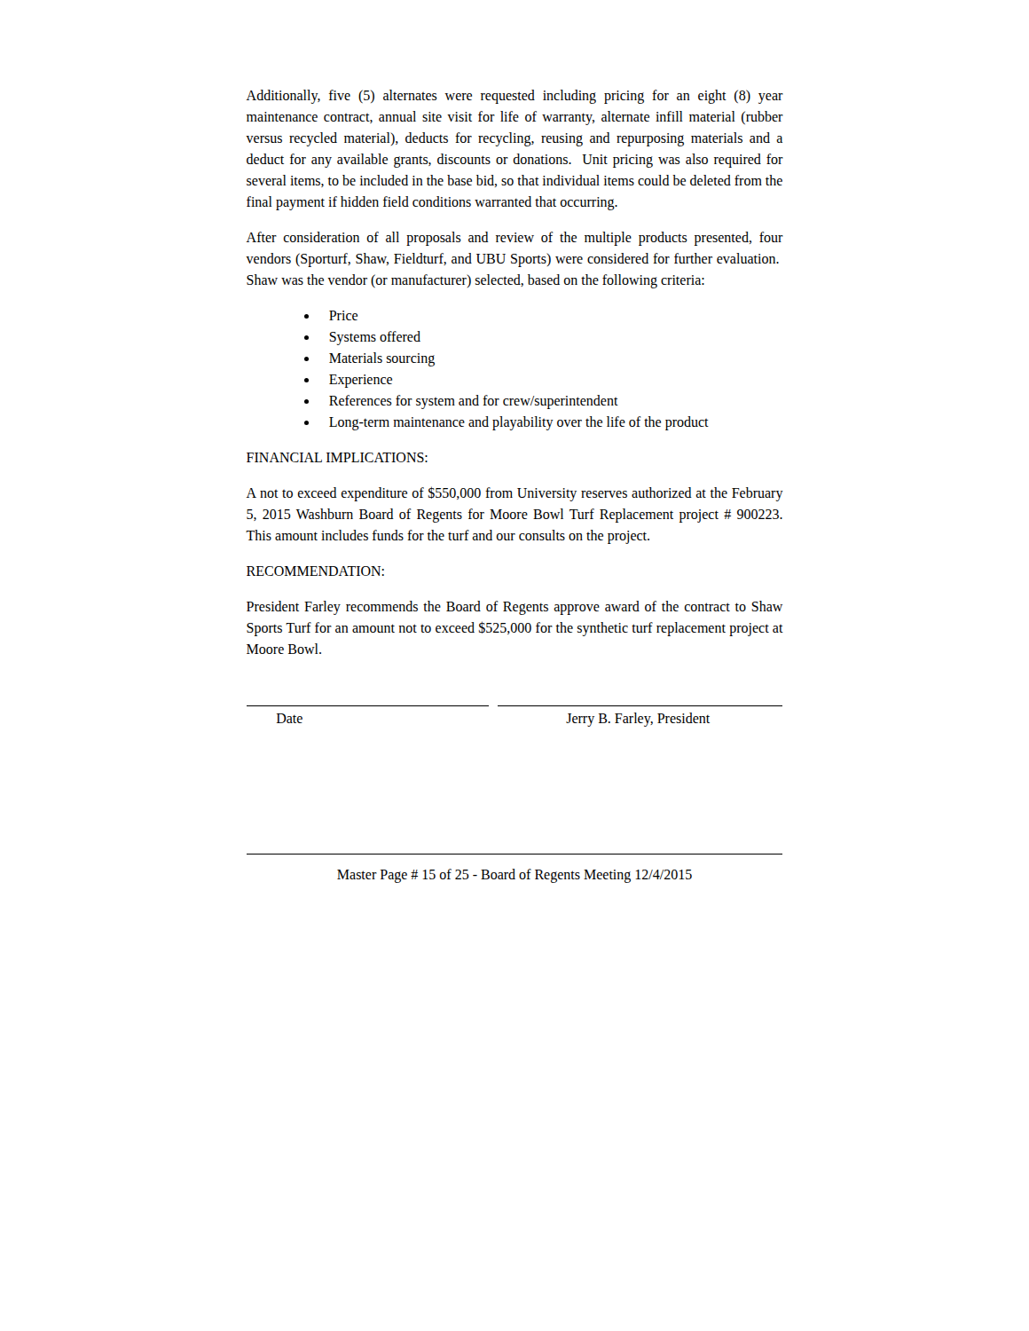Additionally, five (5) alternates were requested including pricing for an eight (8) year maintenance contract, annual site visit for life of warranty, alternate infill material (rubber versus recycled material), deducts for recycling, reusing and repurposing materials and a deduct for any available grants, discounts or donations. Unit pricing was also required for several items, to be included in the base bid, so that individual items could be deleted from the final payment if hidden field conditions warranted that occurring.
After consideration of all proposals and review of the multiple products presented, four vendors (Sporturf, Shaw, Fieldturf, and UBU Sports) were considered for further evaluation. Shaw was the vendor (or manufacturer) selected, based on the following criteria:
Price
Systems offered
Materials sourcing
Experience
References for system and for crew/superintendent
Long-term maintenance and playability over the life of the product
FINANCIAL IMPLICATIONS:
A not to exceed expenditure of $550,000 from University reserves authorized at the February 5, 2015 Washburn Board of Regents for Moore Bowl Turf Replacement project # 900223. This amount includes funds for the turf and our consults on the project.
RECOMMENDATION:
President Farley recommends the Board of Regents approve award of the contract to Shaw Sports Turf for an amount not to exceed $525,000 for the synthetic turf replacement project at Moore Bowl.
Date
Jerry B. Farley, President
Master Page # 15 of 25 - Board of Regents Meeting 12/4/2015